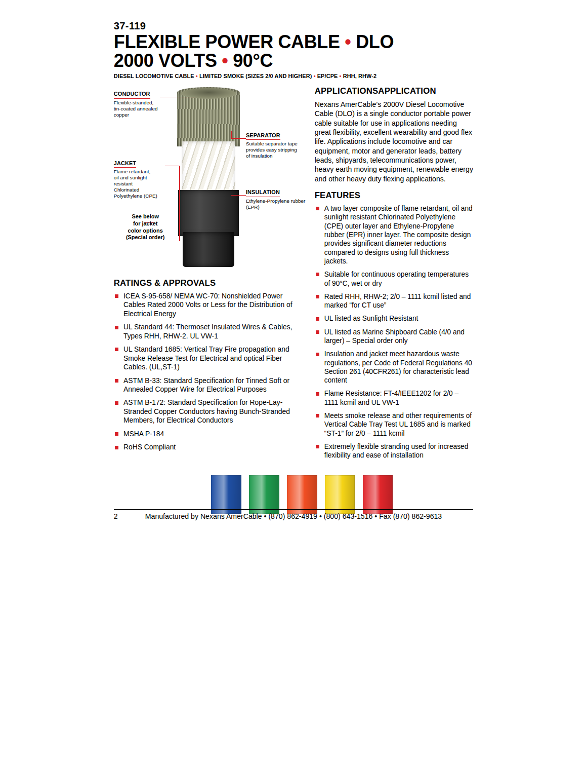37-119
Flexible Power Cable • DLO
2000 Volts • 90°C
Diesel Locomotive Cable • Limited Smoke (Sizes 2/0 and higher) • EP/CPE • RHH, RHW-2
CONDUCTOR
Flexible-stranded,
tin-coated annealed
copper
JACKET
Flame retardant,
oil and sunlight
resistant
Chlorinated
Polyethylene (CPE)
See below
for jacket
color options
(Special order)
SEPARATOR
Suitable separator tape
provides easy stripping
of insulation
INSULATION
Ethylene-Propylene rubber
(EPR)
Ratings & Approvals
ICEA S-95-658/ NEMA WC-70: Nonshielded Power Cables Rated 2000 Volts or Less for the Distribution of Electrical Energy
UL Standard 44: Thermoset Insulated Wires & Cables, Types RHH, RHW-2. UL VW-1
UL Standard 1685: Vertical Tray Fire propagation and Smoke Release Test for Electrical and optical Fiber Cables. (UL,ST-1)
ASTM B-33: Standard Specification for Tinned Soft or Annealed Copper Wire for Electrical Purposes
ASTM B-172: Standard Specification for Rope-Lay-Stranded Copper Conductors having Bunch-Stranded Members, for Electrical Conductors
MSHA P-184
RoHS Compliant
ApplicationsAPPLICATION
Nexans AmerCable’s 2000V Diesel Locomotive Cable (DLO) is a single conductor portable power cable suitable for use in applications needing great flexibility, excellent wearability and good flex life. Applications include locomotive and car equipment, motor and generator leads, battery leads, shipyards, telecommunications power, heavy earth moving equipment, renewable energy and other heavy duty flexing applications.
Features
A two layer composite of flame retardant, oil and sunlight resistant Chlorinated Polyethylene (CPE) outer layer and Ethylene-Propylene rubber (EPR) inner layer. The composite design provides significant diameter reductions compared to designs using full thickness jackets.
Suitable for continuous operating temperatures of 90°C, wet or dry
Rated RHH, RHW-2; 2/0 – 1111 kcmil listed and marked “for CT use”
UL listed as Sunlight Resistant
UL listed as Marine Shipboard Cable (4/0 and larger) – Special order only
Insulation and jacket meet hazardous waste regulations, per Code of Federal Regulations 40 Section 261 (40CFR261) for characteristic lead content
Flame Resistance: FT-4/IEEE1202 for 2/0 – 1111 kcmil and UL VW-1
Meets smoke release and other requirements of Vertical Cable Tray Test UL 1685 and is marked “ST-1” for 2/0 – 1111 kcmil
Extremely flexible stranding used for increased flexibility and ease of installation
2
Manufactured by Nexans AmerCable • (870) 862-4919 • (800) 643-1516 • Fax (870) 862-9613